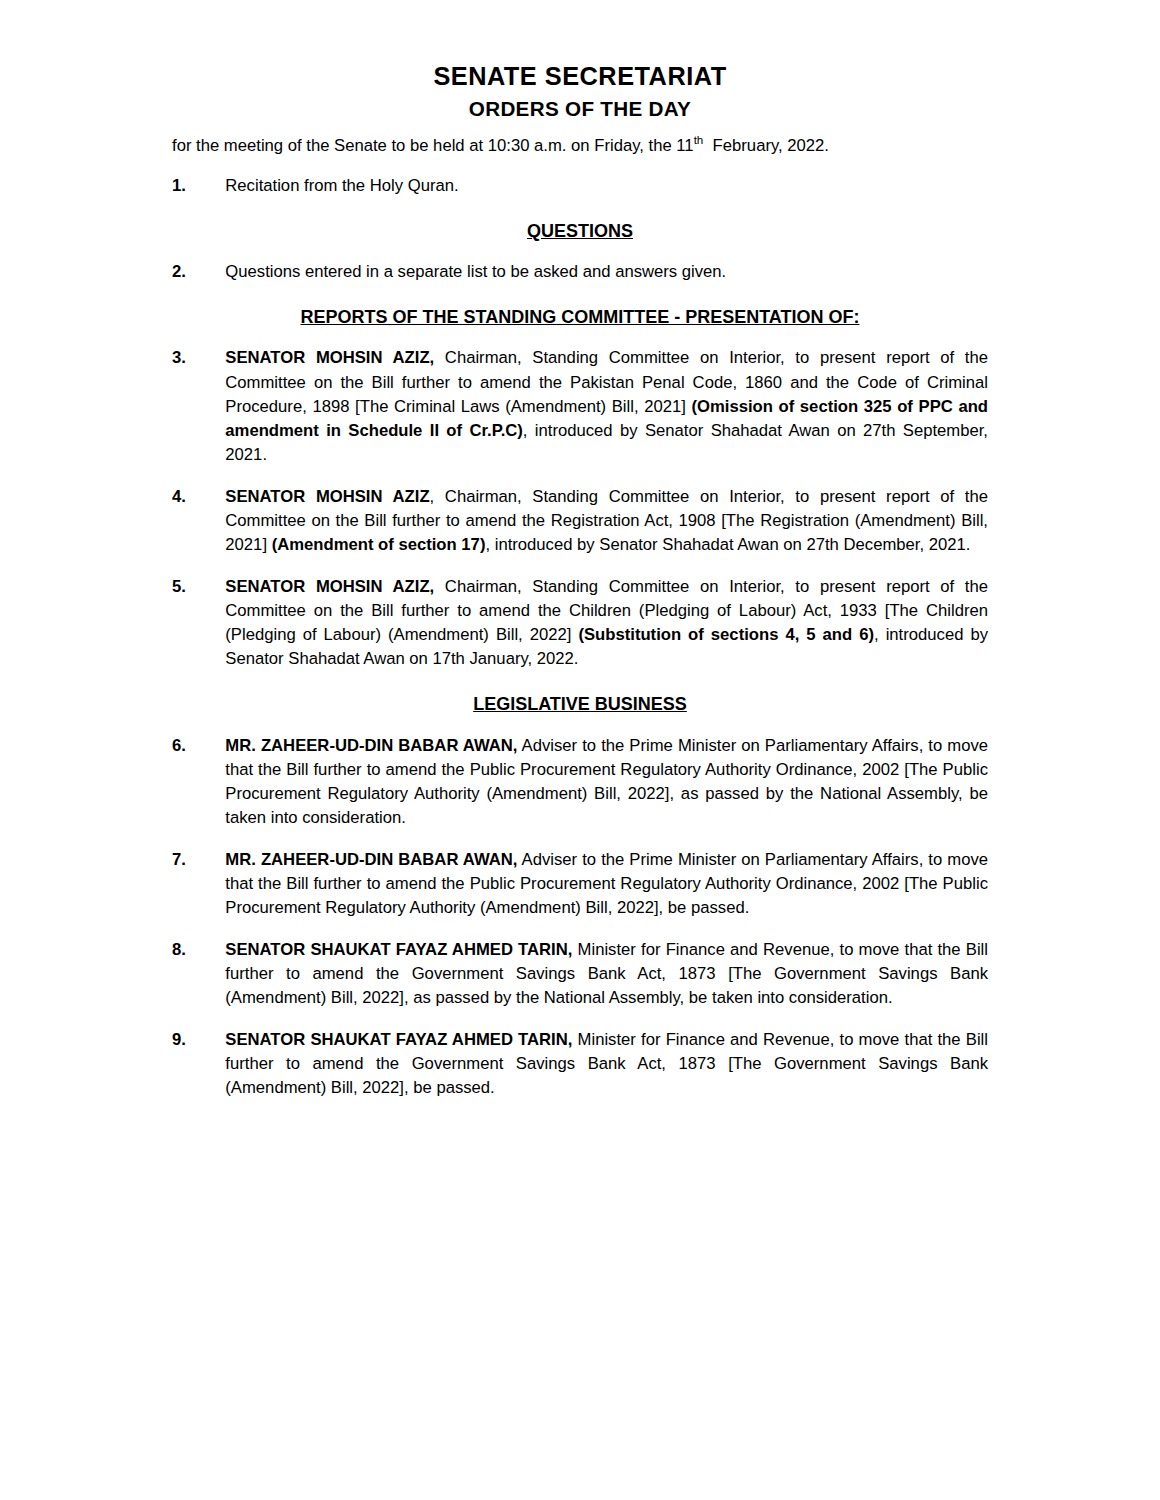SENATE SECRETARIAT
ORDERS OF THE DAY
for the meeting of the Senate to be held at 10:30 a.m. on Friday, the 11th February, 2022.
1.
Recitation from the Holy Quran.
QUESTIONS
2.
Questions entered in a separate list to be asked and answers given.
REPORTS OF THE STANDING COMMITTEE - PRESENTATION OF:
3.
SENATOR MOHSIN AZIZ, Chairman, Standing Committee on Interior, to present report of the Committee on the Bill further to amend the Pakistan Penal Code, 1860 and the Code of Criminal Procedure, 1898 [The Criminal Laws (Amendment) Bill, 2021] (Omission of section 325 of PPC and amendment in Schedule II of Cr.P.C), introduced by Senator Shahadat Awan on 27th September, 2021.
4.
SENATOR MOHSIN AZIZ, Chairman, Standing Committee on Interior, to present report of the Committee on the Bill further to amend the Registration Act, 1908 [The Registration (Amendment) Bill, 2021] (Amendment of section 17), introduced by Senator Shahadat Awan on 27th December, 2021.
5.
SENATOR MOHSIN AZIZ, Chairman, Standing Committee on Interior, to present report of the Committee on the Bill further to amend the Children (Pledging of Labour) Act, 1933 [The Children (Pledging of Labour) (Amendment) Bill, 2022] (Substitution of sections 4, 5 and 6), introduced by Senator Shahadat Awan on 17th January, 2022.
LEGISLATIVE BUSINESS
6.
MR. ZAHEER-UD-DIN BABAR AWAN, Adviser to the Prime Minister on Parliamentary Affairs, to move that the Bill further to amend the Public Procurement Regulatory Authority Ordinance, 2002 [The Public Procurement Regulatory Authority (Amendment) Bill, 2022], as passed by the National Assembly, be taken into consideration.
7.
MR. ZAHEER-UD-DIN BABAR AWAN, Adviser to the Prime Minister on Parliamentary Affairs, to move that the Bill further to amend the Public Procurement Regulatory Authority Ordinance, 2002 [The Public Procurement Regulatory Authority (Amendment) Bill, 2022], be passed.
8.
SENATOR SHAUKAT FAYAZ AHMED TARIN, Minister for Finance and Revenue, to move that the Bill further to amend the Government Savings Bank Act, 1873 [The Government Savings Bank (Amendment) Bill, 2022], as passed by the National Assembly, be taken into consideration.
9.
SENATOR SHAUKAT FAYAZ AHMED TARIN, Minister for Finance and Revenue, to move that the Bill further to amend the Government Savings Bank Act, 1873 [The Government Savings Bank (Amendment) Bill, 2022], be passed.